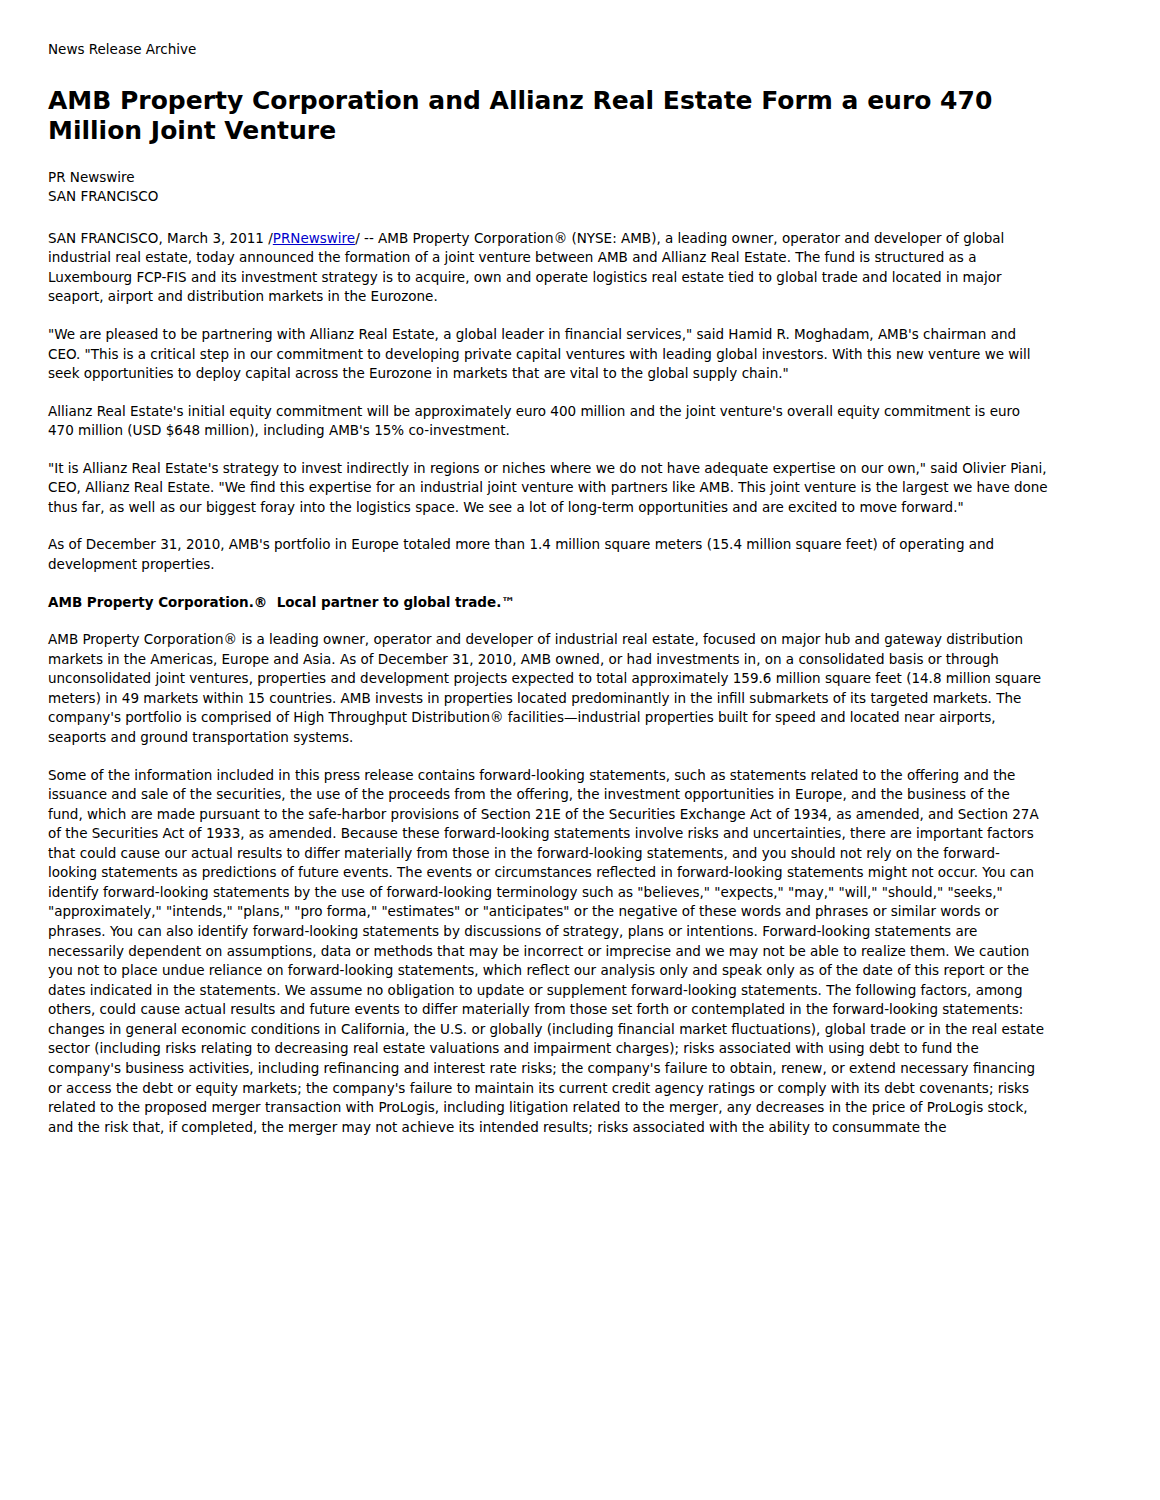News Release Archive
AMB Property Corporation and Allianz Real Estate Form a euro 470 Million Joint Venture
PR Newswire
SAN FRANCISCO
SAN FRANCISCO, March 3, 2011 /PRNewswire/ -- AMB Property Corporation® (NYSE: AMB), a leading owner, operator and developer of global industrial real estate, today announced the formation of a joint venture between AMB and Allianz Real Estate. The fund is structured as a Luxembourg FCP-FIS and its investment strategy is to acquire, own and operate logistics real estate tied to global trade and located in major seaport, airport and distribution markets in the Eurozone.
"We are pleased to be partnering with Allianz Real Estate, a global leader in financial services," said Hamid R. Moghadam, AMB's chairman and CEO. "This is a critical step in our commitment to developing private capital ventures with leading global investors. With this new venture we will seek opportunities to deploy capital across the Eurozone in markets that are vital to the global supply chain."
Allianz Real Estate's initial equity commitment will be approximately euro 400 million and the joint venture's overall equity commitment is euro 470 million (USD $648 million), including AMB's 15% co-investment.
"It is Allianz Real Estate's strategy to invest indirectly in regions or niches where we do not have adequate expertise on our own," said Olivier Piani, CEO, Allianz Real Estate. "We find this expertise for an industrial joint venture with partners like AMB. This joint venture is the largest we have done thus far, as well as our biggest foray into the logistics space. We see a lot of long-term opportunities and are excited to move forward."
As of December 31, 2010, AMB's portfolio in Europe totaled more than 1.4 million square meters (15.4 million square feet) of operating and development properties.
AMB Property Corporation.® Local partner to global trade.™
AMB Property Corporation® is a leading owner, operator and developer of industrial real estate, focused on major hub and gateway distribution markets in the Americas, Europe and Asia. As of December 31, 2010, AMB owned, or had investments in, on a consolidated basis or through unconsolidated joint ventures, properties and development projects expected to total approximately 159.6 million square feet (14.8 million square meters) in 49 markets within 15 countries. AMB invests in properties located predominantly in the infill submarkets of its targeted markets. The company's portfolio is comprised of High Throughput Distribution® facilities—industrial properties built for speed and located near airports, seaports and ground transportation systems.
Some of the information included in this press release contains forward-looking statements, such as statements related to the offering and the issuance and sale of the securities, the use of the proceeds from the offering, the investment opportunities in Europe, and the business of the fund, which are made pursuant to the safe-harbor provisions of Section 21E of the Securities Exchange Act of 1934, as amended, and Section 27A of the Securities Act of 1933, as amended. Because these forward-looking statements involve risks and uncertainties, there are important factors that could cause our actual results to differ materially from those in the forward-looking statements, and you should not rely on the forward-looking statements as predictions of future events. The events or circumstances reflected in forward-looking statements might not occur. You can identify forward-looking statements by the use of forward-looking terminology such as "believes," "expects," "may," "will," "should," "seeks," "approximately," "intends," "plans," "pro forma," "estimates" or "anticipates" or the negative of these words and phrases or similar words or phrases. You can also identify forward-looking statements by discussions of strategy, plans or intentions. Forward-looking statements are necessarily dependent on assumptions, data or methods that may be incorrect or imprecise and we may not be able to realize them. We caution you not to place undue reliance on forward-looking statements, which reflect our analysis only and speak only as of the date of this report or the dates indicated in the statements. We assume no obligation to update or supplement forward-looking statements. The following factors, among others, could cause actual results and future events to differ materially from those set forth or contemplated in the forward-looking statements: changes in general economic conditions in California, the U.S. or globally (including financial market fluctuations), global trade or in the real estate sector (including risks relating to decreasing real estate valuations and impairment charges); risks associated with using debt to fund the company's business activities, including refinancing and interest rate risks; the company's failure to obtain, renew, or extend necessary financing or access the debt or equity markets; the company's failure to maintain its current credit agency ratings or comply with its debt covenants; risks related to the proposed merger transaction with ProLogis, including litigation related to the merger, any decreases in the price of ProLogis stock, and the risk that, if completed, the merger may not achieve its intended results; risks associated with the ability to consummate the